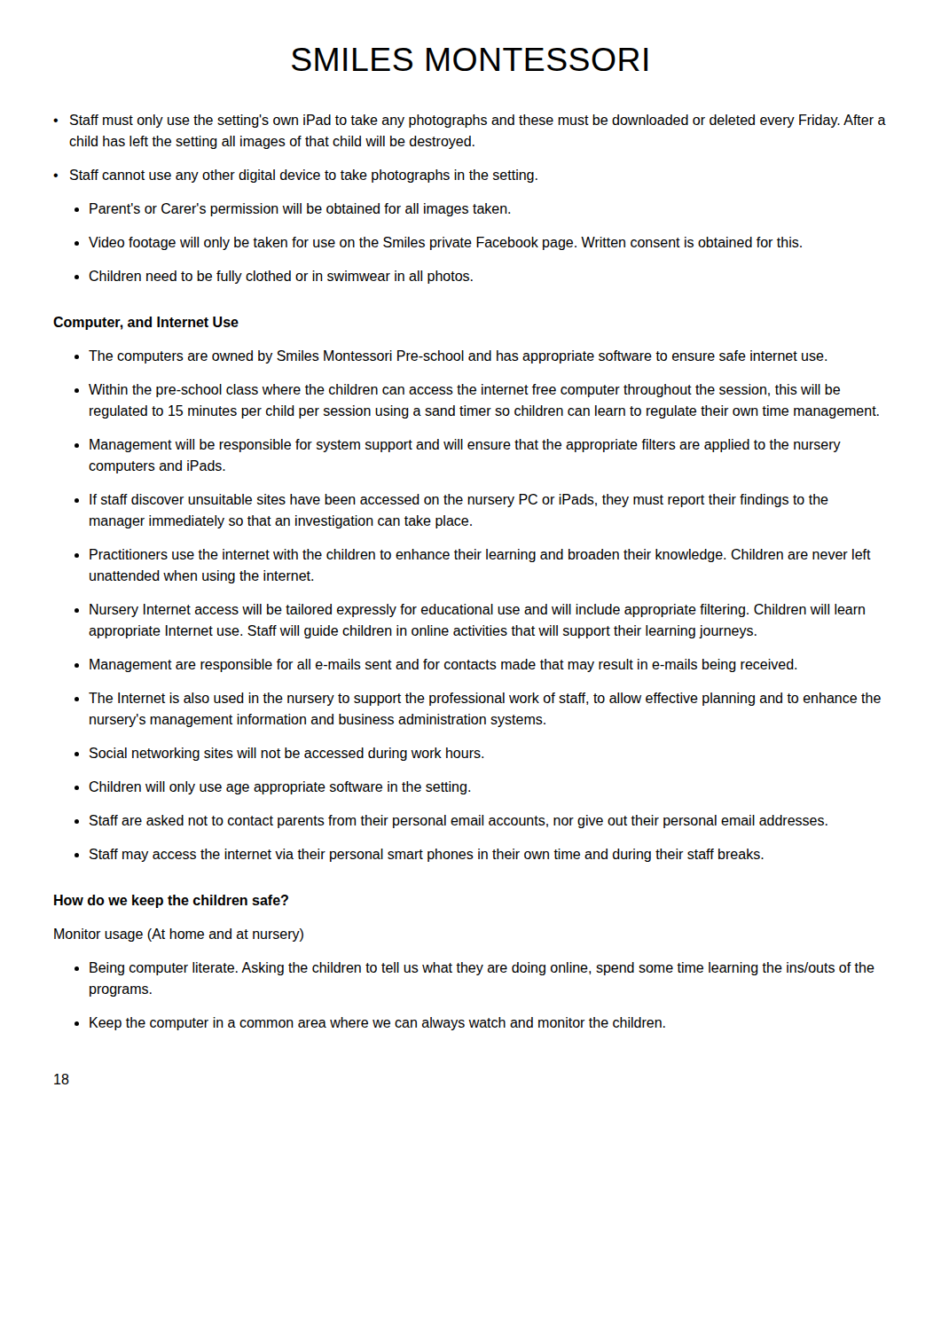SMILES MONTESSORI
Staff must only use the setting's own iPad to take any photographs and these must be downloaded or deleted every Friday. After a child has left the setting all images of that child will be destroyed.
Staff cannot use any other digital device to take photographs in the setting.
Parent's or Carer's permission will be obtained for all images taken.
Video footage will only be taken for use on the Smiles private Facebook page. Written consent is obtained for this.
Children need to be fully clothed or in swimwear in all photos.
Computer, and Internet Use
The computers are owned by Smiles Montessori Pre-school and has appropriate software to ensure safe internet use.
Within the pre-school class where the children can access the internet free computer throughout the session, this will be regulated to 15 minutes per child per session using a sand timer so children can learn to regulate their own time management.
Management will be responsible for system support and will ensure that the appropriate filters are applied to the nursery computers and iPads.
If staff discover unsuitable sites have been accessed on the nursery PC or iPads, they must report their findings to the manager immediately so that an investigation can take place.
Practitioners use the internet with the children to enhance their learning and broaden their knowledge. Children are never left unattended when using the internet.
Nursery Internet access will be tailored expressly for educational use and will include appropriate filtering. Children will learn appropriate Internet use. Staff will guide children in online activities that will support their learning journeys.
Management are responsible for all e-mails sent and for contacts made that may result in e-mails being received.
The Internet is also used in the nursery to support the professional work of staff, to allow effective planning and to enhance the nursery's management information and business administration systems.
Social networking sites will not be accessed during work hours.
Children will only use age appropriate software in the setting.
Staff are asked not to contact parents from their personal email accounts, nor give out their personal email addresses.
Staff may access the internet via their personal smart phones in their own time and during their staff breaks.
How do we keep the children safe?
Monitor usage (At home and at nursery)
Being computer literate. Asking the children to tell us what they are doing online, spend some time learning the ins/outs of the programs.
Keep the computer in a common area where we can always watch and monitor the children.
18